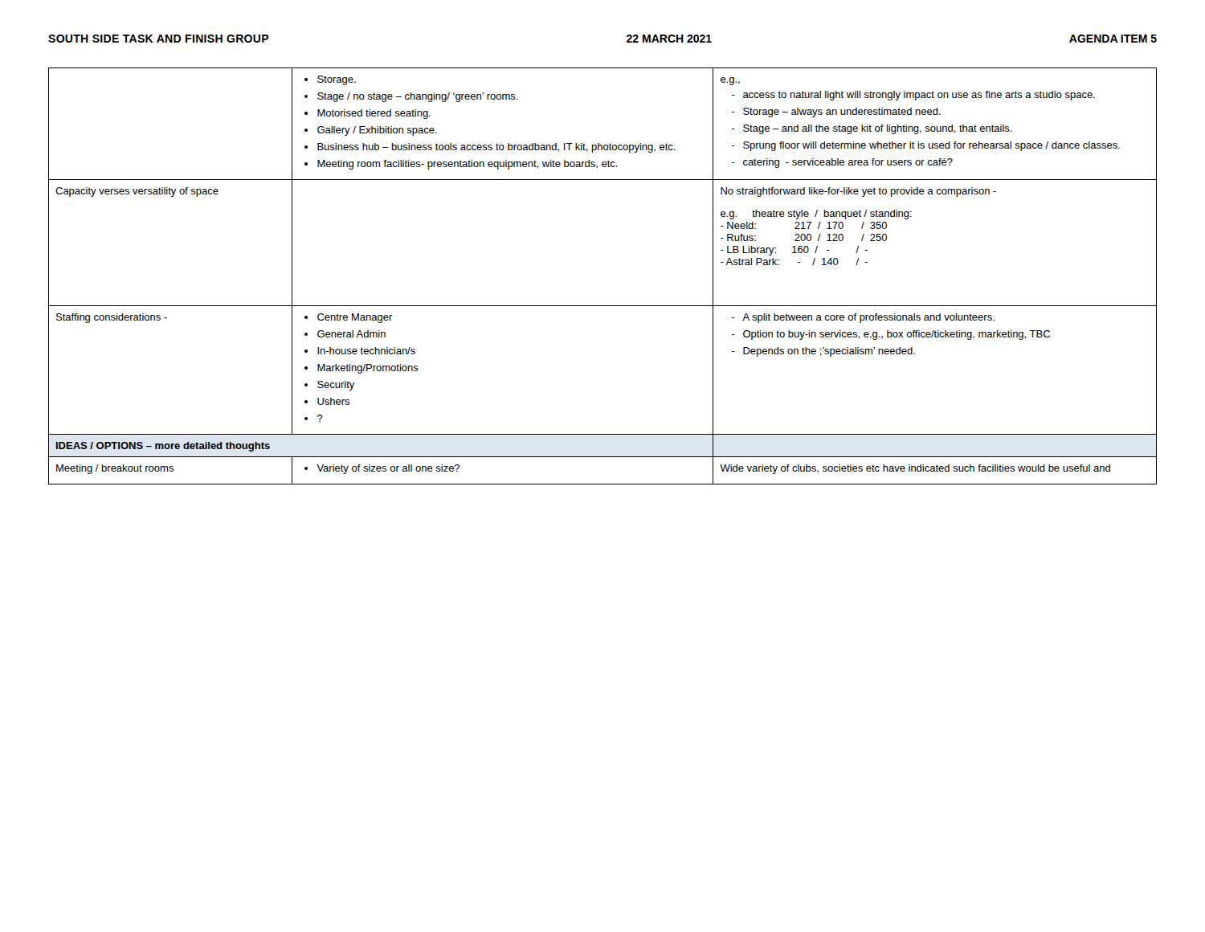SOUTH SIDE TASK AND FINISH GROUP 22 MARCH 2021 AGENDA ITEM 5
| | Storage. Stage / no stage – changing/ ‘green’ rooms. Motorised tiered seating. Gallery / Exhibition space. Business hub – business tools access to broadband, IT kit, photocopying, etc. Meeting room facilities- presentation equipment, wite boards, etc. | e.g., access to natural light will strongly impact on use as fine arts a studio space. Storage – always an underestimated need. Stage – and all the stage kit of lighting, sound, that entails. Sprung floor will determine whether it is used for rehearsal space / dance classes. catering - serviceable area for users or café? |
| Capacity verses versatility of space | | No straightforward like-for-like yet to provide a comparison - e.g. theatre style / banquet / standing: - Neeld: 217 / 170 / 350 - Rufus: 200 / 120 / 250 - LB Library: 160 / - / - - Astral Park: - / 140 / - |
| Staffing considerations - | Centre Manager General Admin In-house technician/s Marketing/Promotions Security Ushers ? | A split between a core of professionals and volunteers. Option to buy-in services, e.g., box office/ticketing, marketing, TBC Depends on the ;’specialism’ needed. |
| IDEAS / OPTIONS – more detailed thoughts | |
| Meeting / breakout rooms | Variety of sizes or all one size? | Wide variety of clubs, societies etc have indicated such facilities would be useful and |